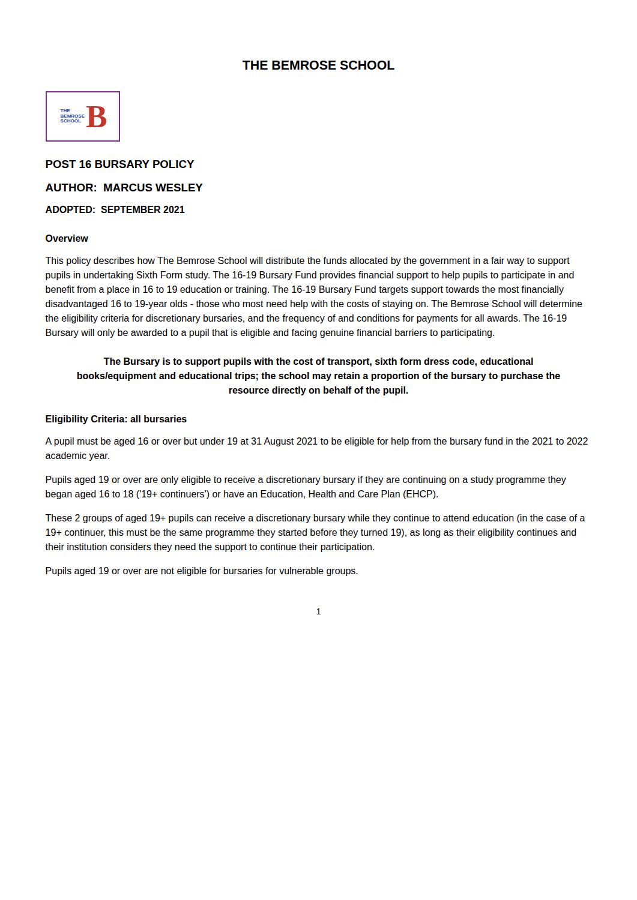THE BEMROSE SCHOOL
THE
BEMROSE
SCHOOL B
POST 16 BURSARY POLICY
AUTHOR: MARCUS WESLEY
ADOPTED: SEPTEMBER 2021
Overview
This policy describes how The Bemrose School will distribute the funds allocated by the government in a fair way to support pupils in undertaking Sixth Form study. The 16-19 Bursary Fund provides financial support to help pupils to participate in and benefit from a place in 16 to 19 education or training. The 16-19 Bursary Fund targets support towards the most financially disadvantaged 16 to 19-year olds - those who most need help with the costs of staying on. The Bemrose School will determine the eligibility criteria for discretionary bursaries, and the frequency of and conditions for payments for all awards. The 16-19 Bursary will only be awarded to a pupil that is eligible and facing genuine financial barriers to participating.
The Bursary is to support pupils with the cost of transport, sixth form dress code, educational books/equipment and educational trips; the school may retain a proportion of the bursary to purchase the resource directly on behalf of the pupil.
Eligibility Criteria: all bursaries
A pupil must be aged 16 or over but under 19 at 31 August 2021 to be eligible for help from the bursary fund in the 2021 to 2022 academic year.
Pupils aged 19 or over are only eligible to receive a discretionary bursary if they are continuing on a study programme they began aged 16 to 18 ('19+ continuers') or have an Education, Health and Care Plan (EHCP).
These 2 groups of aged 19+ pupils can receive a discretionary bursary while they continue to attend education (in the case of a 19+ continuer, this must be the same programme they started before they turned 19), as long as their eligibility continues and their institution considers they need the support to continue their participation.
Pupils aged 19 or over are not eligible for bursaries for vulnerable groups.
1